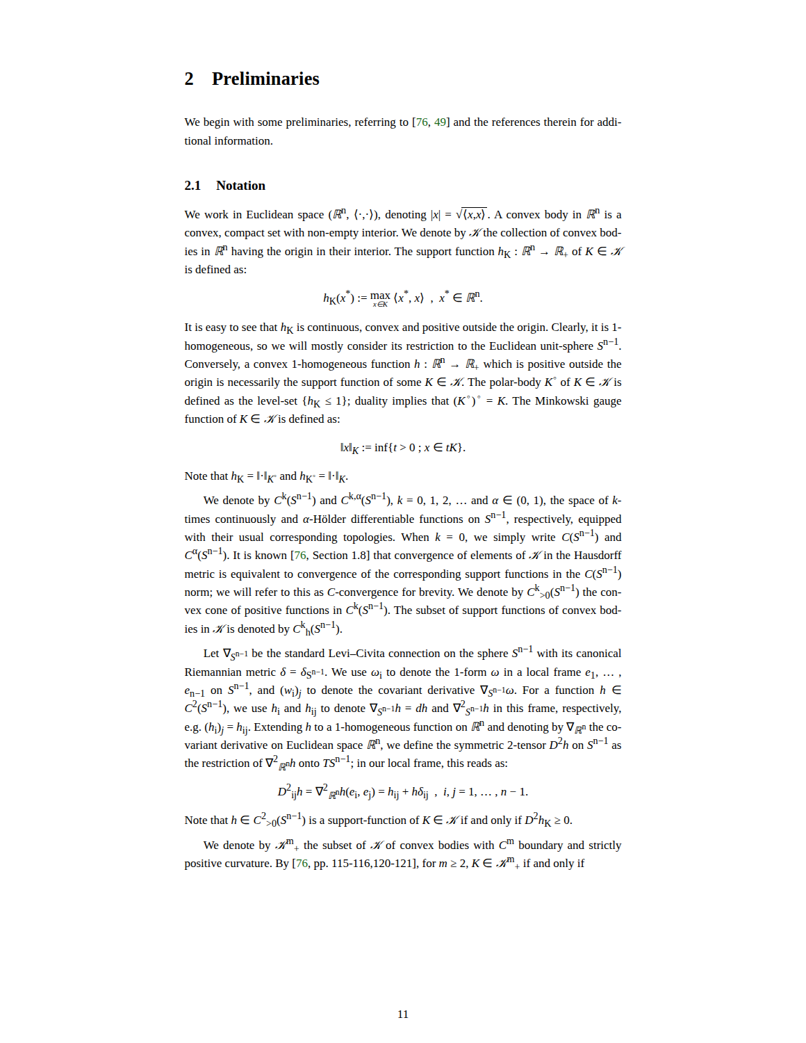2 Preliminaries
We begin with some preliminaries, referring to [76, 49] and the references therein for additional information.
2.1 Notation
We work in Euclidean space (ℝn, ⟨·,·⟩), denoting |x| = √⟨x,x⟩. A convex body in ℝn is a convex, compact set with non-empty interior. We denote by 𝒦 the collection of convex bodies in ℝn having the origin in their interior. The support function hK : ℝn → ℝ+ of K ∈ 𝒦 is defined as:
hK(x*) := max x∈K ⟨x*, x⟩ , x* ∈ ℝn.
It is easy to see that hK is continuous, convex and positive outside the origin. Clearly, it is 1-homogeneous, so we will mostly consider its restriction to the Euclidean unit-sphere Sn−1. Conversely, a convex 1-homogeneous function h : ℝn → ℝ+ which is positive outside the origin is necessarily the support function of some K ∈ 𝒦. The polar-body K◦ of K ∈ 𝒦 is defined as the level-set {hK ≤ 1}; duality implies that (K◦)◦ = K. The Minkowski gauge function of K ∈ 𝒦 is defined as:
‖x‖K := inf{t > 0 ; x ∈ tK}.
Note that hK = ‖·‖K◦ and hK◦ = ‖·‖K.
We denote by Ck(Sn−1) and Ck,α(Sn−1), k = 0, 1, 2, … and α ∈ (0, 1), the space of k-times continuously and α-Hölder differentiable functions on Sn−1, respectively, equipped with their usual corresponding topologies. When k = 0, we simply write C(Sn−1) and Cα(Sn−1). It is known [76, Section 1.8] that convergence of elements of 𝒦 in the Hausdorff metric is equivalent to convergence of the corresponding support functions in the C(Sn−1) norm; we will refer to this as C-convergence for brevity. We denote by Ck>0(Sn−1) the convex cone of positive functions in Ck(Sn−1). The subset of support functions of convex bodies in 𝒦 is denoted by Ckh(Sn−1).
Let ∇Sn−1 be the standard Levi–Civita connection on the sphere Sn−1 with its canonical Riemannian metric δ = δSn−1. We use ωi to denote the 1-form ω in a local frame e1, … , en−1 on Sn−1, and (wi)j to denote the covariant derivative ∇Sn−1ω. For a function h ∈ C2(Sn−1), we use hi and hij to denote ∇Sn−1h = dh and ∇2Sn−1h in this frame, respectively, e.g. (hi)j = hij. Extending h to a 1-homogeneous function on ℝn and denoting by ∇ℝn the covariant derivative on Euclidean space ℝn, we define the symmetric 2-tensor D2h on Sn−1 as the restriction of ∇2ℝnh onto TSn−1; in our local frame, this reads as:
D2ijh = ∇2ℝnh(ei, ej) = hij + hδij , i, j = 1, … , n − 1.
Note that h ∈ C2>0(Sn−1) is a support-function of K ∈ 𝒦 if and only if D2hK ≥ 0.
We denote by 𝒦m+ the subset of 𝒦 of convex bodies with Cm boundary and strictly positive curvature. By [76, pp. 115-116,120-121], for m ≥ 2, K ∈ 𝒦m+ if and only if
11